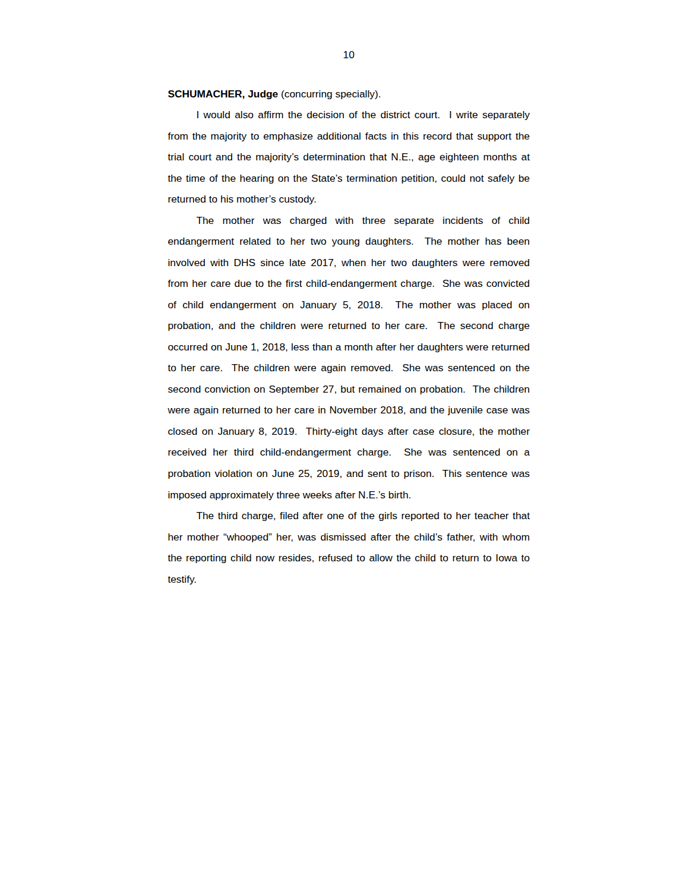10
SCHUMACHER, Judge (concurring specially).
I would also affirm the decision of the district court. I write separately from the majority to emphasize additional facts in this record that support the trial court and the majority’s determination that N.E., age eighteen months at the time of the hearing on the State’s termination petition, could not safely be returned to his mother’s custody.
The mother was charged with three separate incidents of child endangerment related to her two young daughters. The mother has been involved with DHS since late 2017, when her two daughters were removed from her care due to the first child-endangerment charge. She was convicted of child endangerment on January 5, 2018. The mother was placed on probation, and the children were returned to her care. The second charge occurred on June 1, 2018, less than a month after her daughters were returned to her care. The children were again removed. She was sentenced on the second conviction on September 27, but remained on probation. The children were again returned to her care in November 2018, and the juvenile case was closed on January 8, 2019. Thirty-eight days after case closure, the mother received her third child-endangerment charge. She was sentenced on a probation violation on June 25, 2019, and sent to prison. This sentence was imposed approximately three weeks after N.E.’s birth.
The third charge, filed after one of the girls reported to her teacher that her mother “whooped” her, was dismissed after the child’s father, with whom the reporting child now resides, refused to allow the child to return to Iowa to testify.